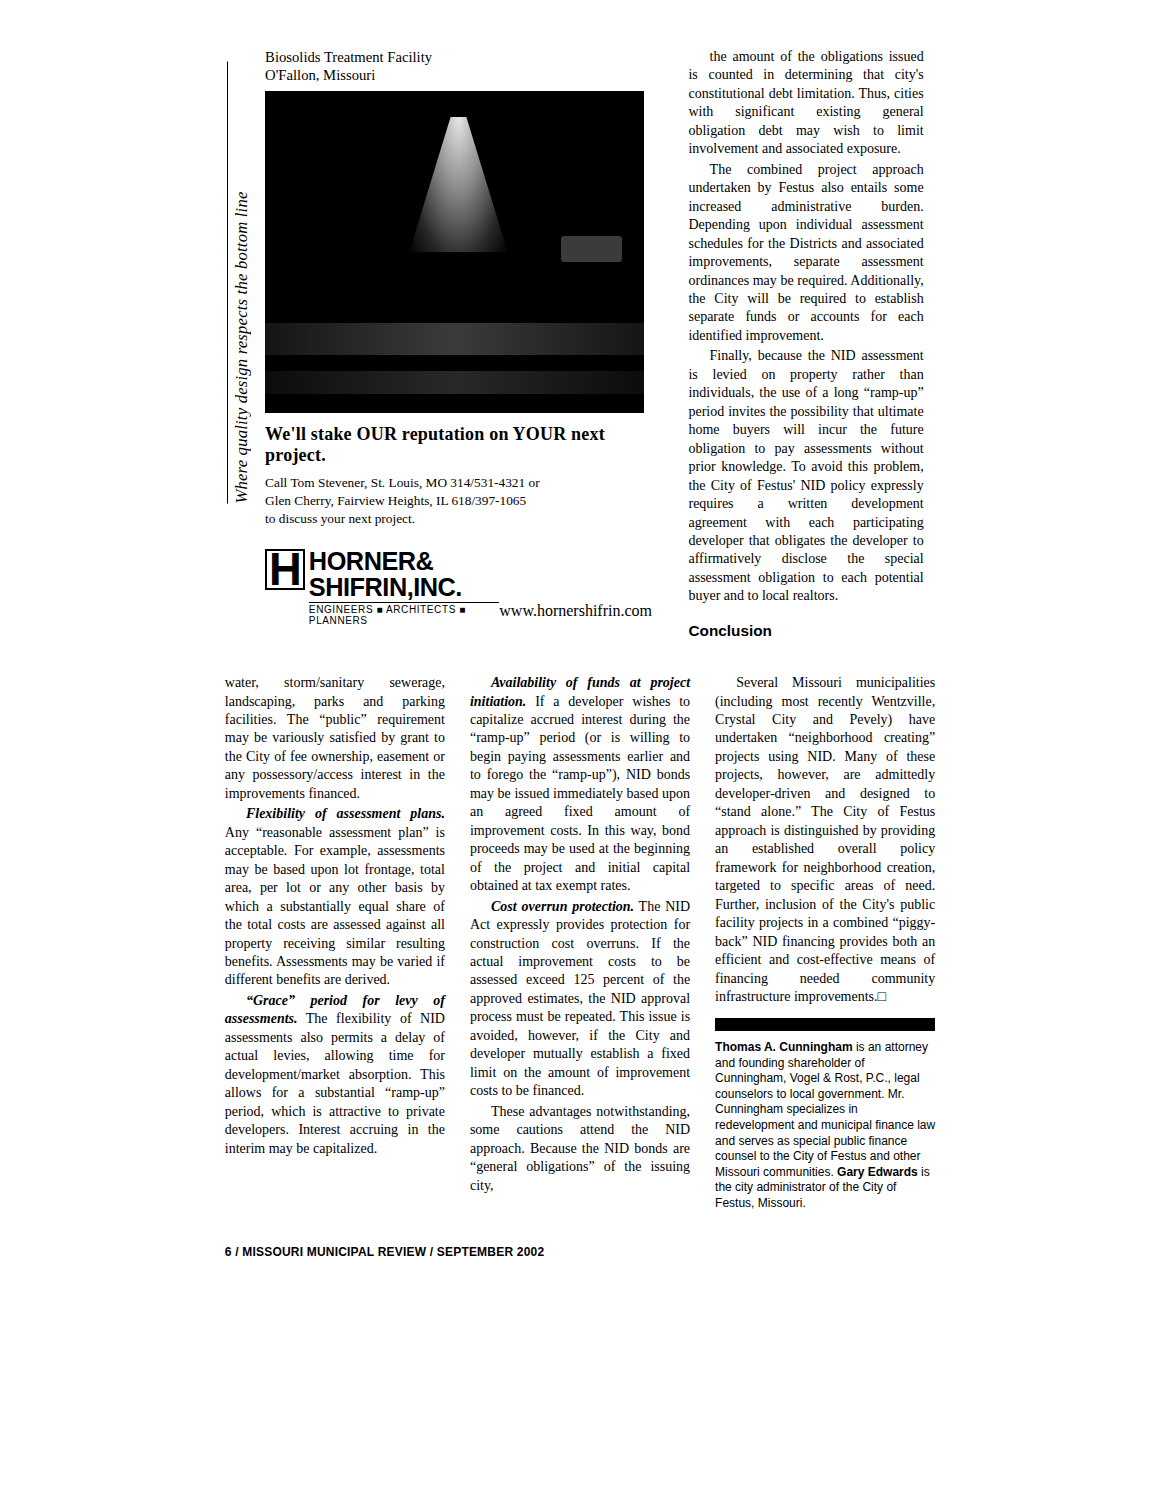Where quality design respects the bottom line
Biosolids Treatment Facility
O'Fallon, Missouri
We'll stake OUR reputation on YOUR next project.
Call Tom Stevener, St. Louis, MO 314/531-4321 or
Glen Cherry, Fairview Heights, IL 618/397-1065
to discuss your next project.
H
HORNER&
SHIFRIN,INC.
ENGINEERS ■ ARCHITECTS ■ PLANNERS
www.hornershifrin.com
the amount of the obligations issued is counted in determining that city's constitutional debt limitation. Thus, cities with significant existing general obligation debt may wish to limit involvement and associated exposure.
The combined project approach undertaken by Festus also entails some increased administrative burden. Depending upon individual assessment schedules for the Districts and associated improvements, separate assessment ordinances may be required. Additionally, the City will be required to establish separate funds or accounts for each identified improvement.
Finally, because the NID assessment is levied on property rather than individuals, the use of a long “ramp-up” period invites the possibility that ultimate home buyers will incur the future obligation to pay assessments without prior knowledge. To avoid this problem, the City of Festus' NID policy expressly requires a written development agreement with each participating developer that obligates the developer to affirmatively disclose the special assessment obligation to each potential buyer and to local realtors.
Conclusion
water, storm/sanitary sewerage, landscaping, parks and parking facilities. The “public” requirement may be variously satisfied by grant to the City of fee ownership, easement or any possessory/access interest in the improvements financed.
Flexibility of assessment plans. Any “reasonable assessment plan” is acceptable. For example, assessments may be based upon lot frontage, total area, per lot or any other basis by which a substantially equal share of the total costs are assessed against all property receiving similar resulting benefits. Assessments may be varied if different benefits are derived.
“Grace” period for levy of assessments. The flexibility of NID assessments also permits a delay of actual levies, allowing time for development/market absorption. This allows for a substantial “ramp-up” period, which is attractive to private developers. Interest accruing in the interim may be capitalized.
Availability of funds at project initiation. If a developer wishes to capitalize accrued interest during the “ramp-up” period (or is willing to begin paying assessments earlier and to forego the “ramp-up”), NID bonds may be issued immediately based upon an agreed fixed amount of improvement costs. In this way, bond proceeds may be used at the beginning of the project and initial capital obtained at tax exempt rates.
Cost overrun protection. The NID Act expressly provides protection for construction cost overruns. If the actual improvement costs to be assessed exceed 125 percent of the approved estimates, the NID approval process must be repeated. This issue is avoided, however, if the City and developer mutually establish a fixed limit on the amount of improvement costs to be financed.
These advantages notwithstanding, some cautions attend the NID approach. Because the NID bonds are “general obligations” of the issuing city,
Several Missouri municipalities (including most recently Wentzville, Crystal City and Pevely) have undertaken “neighborhood creating” projects using NID. Many of these projects, however, are admittedly developer-driven and designed to “stand alone.” The City of Festus approach is distinguished by providing an established overall policy framework for neighborhood creation, targeted to specific areas of need. Further, inclusion of the City's public facility projects in a combined “piggy-back” NID financing provides both an efficient and cost-effective means of financing needed community infrastructure improvements.□
Thomas A. Cunningham is an attorney and founding shareholder of Cunningham, Vogel & Rost, P.C., legal counselors to local government. Mr. Cunningham specializes in redevelopment and municipal finance law and serves as special public finance counsel to the City of Festus and other Missouri communities. Gary Edwards is the city administrator of the City of Festus, Missouri.
6 / MISSOURI MUNICIPAL REVIEW / SEPTEMBER 2002